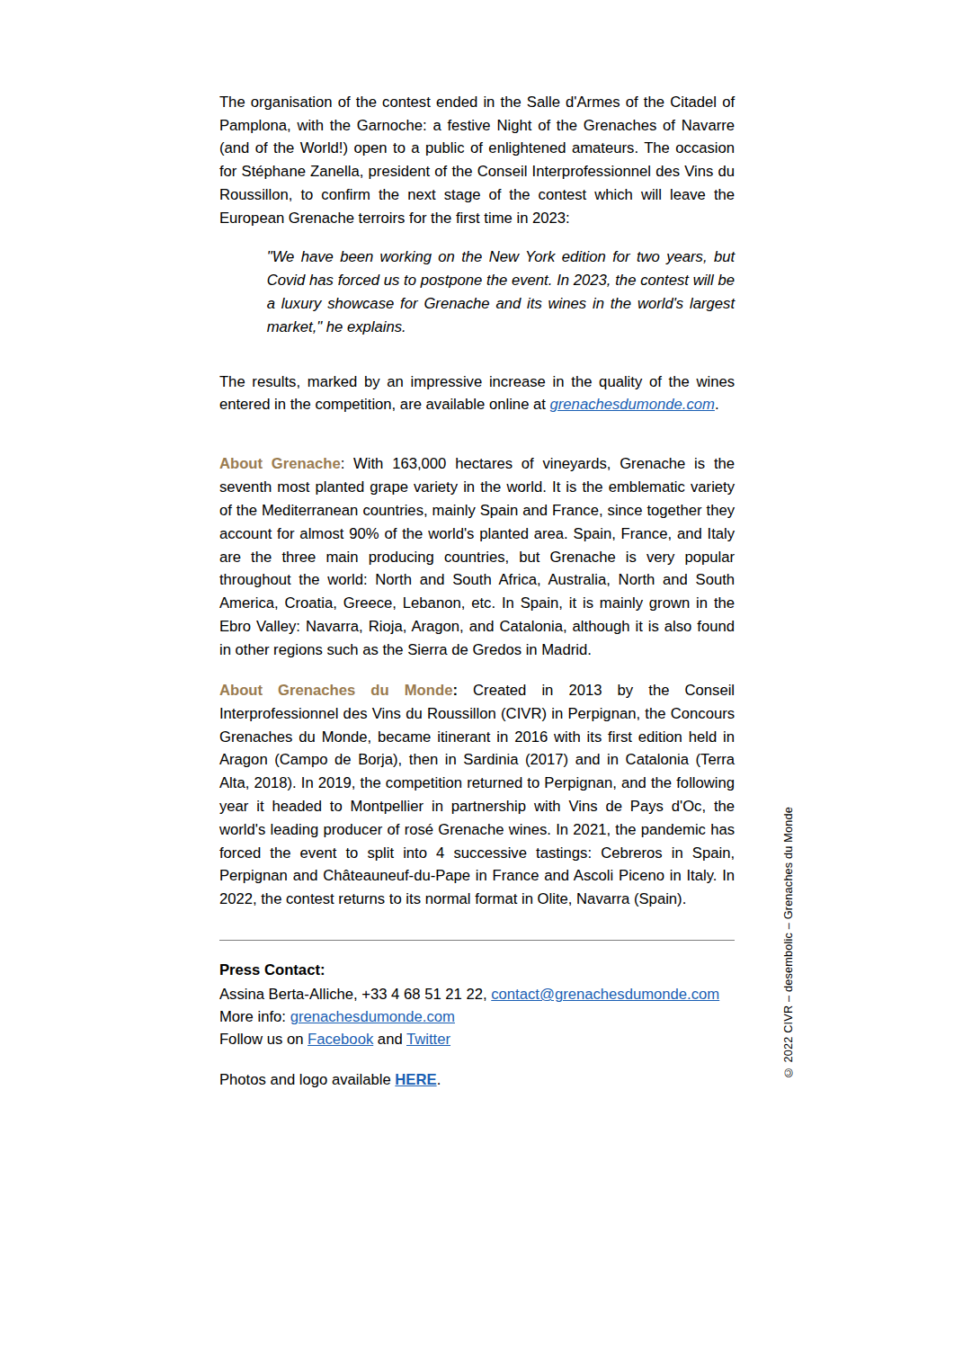The organisation of the contest ended in the Salle d'Armes of the Citadel of Pamplona, with the Garnoche: a festive Night of the Grenaches of Navarre (and of the World!) open to a public of enlightened amateurs. The occasion for Stéphane Zanella, president of the Conseil Interprofessionnel des Vins du Roussillon, to confirm the next stage of the contest which will leave the European Grenache terroirs for the first time in 2023:
"We have been working on the New York edition for two years, but Covid has forced us to postpone the event. In 2023, the contest will be a luxury showcase for Grenache and its wines in the world's largest market," he explains.
The results, marked by an impressive increase in the quality of the wines entered in the competition, are available online at grenachesdumonde.com.
About Grenache: With 163,000 hectares of vineyards, Grenache is the seventh most planted grape variety in the world. It is the emblematic variety of the Mediterranean countries, mainly Spain and France, since together they account for almost 90% of the world's planted area. Spain, France, and Italy are the three main producing countries, but Grenache is very popular throughout the world: North and South Africa, Australia, North and South America, Croatia, Greece, Lebanon, etc. In Spain, it is mainly grown in the Ebro Valley: Navarra, Rioja, Aragon, and Catalonia, although it is also found in other regions such as the Sierra de Gredos in Madrid.
About Grenaches du Monde: Created in 2013 by the Conseil Interprofessionnel des Vins du Roussillon (CIVR) in Perpignan, the Concours Grenaches du Monde, became itinerant in 2016 with its first edition held in Aragon (Campo de Borja), then in Sardinia (2017) and in Catalonia (Terra Alta, 2018). In 2019, the competition returned to Perpignan, and the following year it headed to Montpellier in partnership with Vins de Pays d'Oc, the world's leading producer of rosé Grenache wines. In 2021, the pandemic has forced the event to split into 4 successive tastings: Cebreros in Spain, Perpignan and Châteauneuf-du-Pape in France and Ascoli Piceno in Italy. In 2022, the contest returns to its normal format in Olite, Navarra (Spain).
Press Contact:
Assina Berta-Alliche, +33 4 68 51 21 22, contact@grenachesdumonde.com
More info: grenachesdumonde.com
Follow us on Facebook and Twitter
Photos and logo available HERE.
© 2022 CIVR – desembolic – Grenaches du Monde